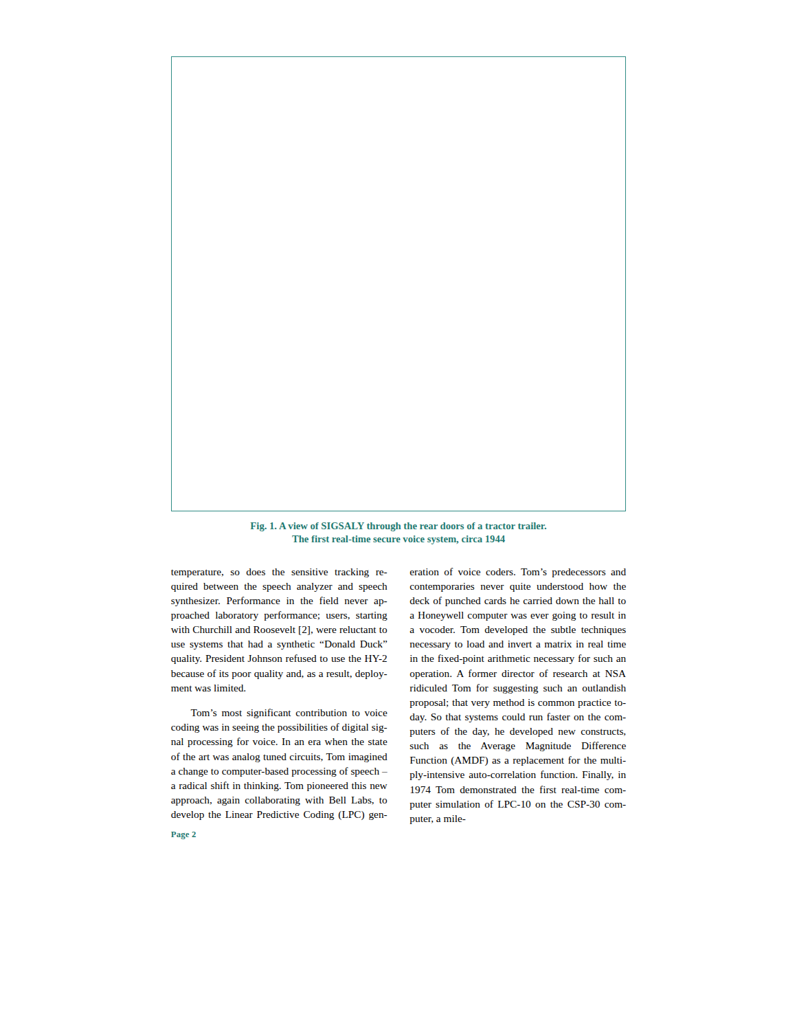Fig. 1. A view of SIGSALY through the rear doors of a tractor trailer.
The first real-time secure voice system, circa 1944
temperature, so does the sensitive tracking required between the speech analyzer and speech synthesizer. Performance in the field never approached laboratory performance; users, starting with Churchill and Roosevelt [2], were reluctant to use systems that had a synthetic “Donald Duck” quality. President Johnson refused to use the HY-2 because of its poor quality and, as a result, deployment was limited.
Tom’s most significant contribution to voice coding was in seeing the possibilities of digital signal processing for voice. In an era when the state of the art was analog tuned circuits, Tom imagined a change to computer-based processing of speech – a radical shift in thinking. Tom pioneered this new approach, again collaborating with Bell Labs, to develop the Linear Predictive Coding (LPC) generation of voice coders. Tom’s predecessors and contemporaries never quite understood how the deck of punched cards he carried down the hall to a Honeywell computer was ever going to result in a vocoder. Tom developed the subtle techniques necessary to load and invert a matrix in real time in the fixed-point arithmetic necessary for such an operation. A former director of research at NSA ridiculed Tom for suggesting such an outlandish proposal; that very method is common practice today. So that systems could run faster on the computers of the day, he developed new constructs, such as the Average Magnitude Difference Function (AMDF) as a replacement for the multiply-intensive auto-correlation function. Finally, in 1974 Tom demonstrated the first real-time computer simulation of LPC-10 on the CSP-30 computer, a mile-
Page 2